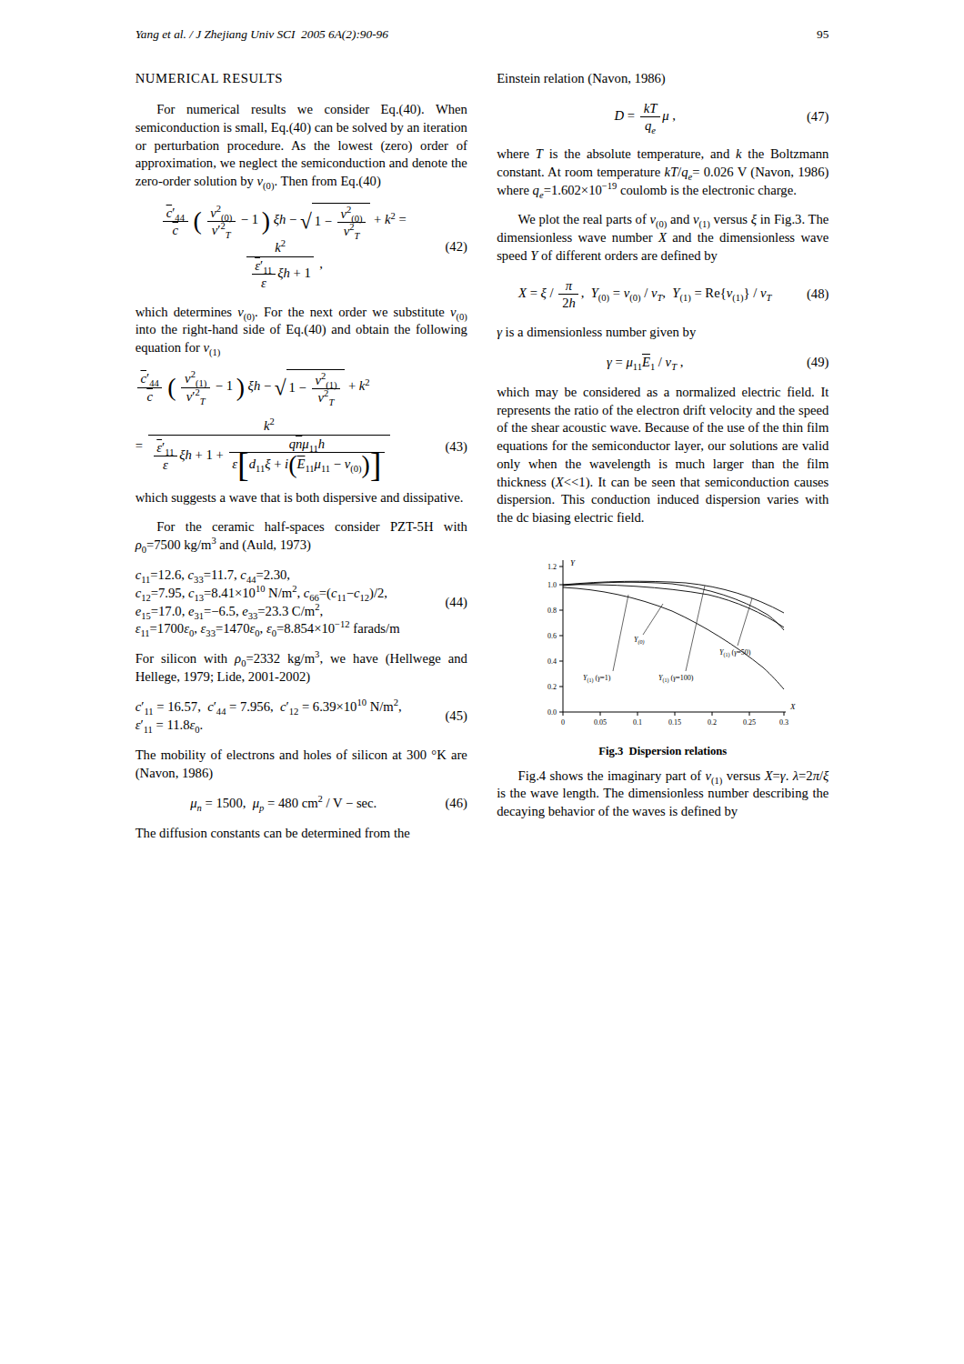Yang et al. / J Zhejiang Univ SCI 2005 6A(2):90-96 95
NUMERICAL RESULTS
For numerical results we consider Eq.(40). When semiconduction is small, Eq.(40) can be solved by an iteration or perturbation procedure. As the lowest (zero) order of approximation, we neglect the semiconduction and denote the zero-order solution by v(0). Then from Eq.(40)
c′44 c ( v2(0) v′2T − 1 ) ξh − √1 − v2(0) v2T + k2 = k2 ε′11 ε ξh + 1 , (42)
which determines v(0). For the next order we substitute v(0) into the right-hand side of Eq.(40) and obtain the following equation for v(1)
c′44 c ( v2(1) v′2T − 1 ) ξh − √1 − v2(1) v2T + k2
= k2 ε′11 ε ξh + 1 + qnμ11h ε[d11ξ + i(E11μ11 − v(0))] (43)
which suggests a wave that is both dispersive and dissipative.
For the ceramic half-spaces consider PZT-5H with ρ0=7500 kg/m3 and (Auld, 1973)
c11=12.6, c33=11.7, c44=2.30,
c12=7.95, c13=8.41×1010 N/m2, c66=(c11−c12)/2,
e15=17.0, e31=−6.5, e33=23.3 C/m2,
ε11=1700ε0, ε33=1470ε0, ε0=8.854×10−12 farads/m (44)
For silicon with ρ0=2332 kg/m3, we have (Hellwege and Hellege, 1979; Lide, 2001-2002)
c′11 = 16.57, c′44 = 7.956, c′12 = 6.39×1010 N/m2,
ε′11 = 11.8ε0. (45)
The mobility of electrons and holes of silicon at 300 °K are (Navon, 1986)
μn = 1500, μp = 480 cm2 / V − sec. (46)
The diffusion constants can be determined from the
Einstein relation (Navon, 1986)
D = kT qe μ , (47)
where T is the absolute temperature, and k the Boltzmann constant. At room temperature kT/qe= 0.026 V (Navon, 1986) where qe=1.602×10−19 coulomb is the electronic charge.
We plot the real parts of v(0) and v(1) versus ξ in Fig.3. The dimensionless wave number X and the dimensionless wave speed Y of different orders are defined by
X = ξ / π 2h, Y(0) = v(0) / vT, Y(1) = Re{v(1)} / vT (48)
γ is a dimensionless number given by
γ = μ11E1 / vT , (49)
which may be considered as a normalized electric field. It represents the ratio of the electron drift velocity and the speed of the shear acoustic wave. Because of the use of the thin film equations for the semiconductor layer, our solutions are valid only when the wavelength is much larger than the film thickness (X<<1). It can be seen that semiconduction causes dispersion. This conduction induced dispersion varies with the dc biasing electric field.
0.0 0.2 0.4 0.6 0.8 1.0 1.2 0 0.05 0.1 0.15 0.2 0.25 0.3 Y X Y(0) Y(1) (γ=1) Y(1) (γ=100) Y(1) (γ=50)
Fig.3 Dispersion relations
Fig.4 shows the imaginary part of v(1) versus X=γ. λ=2π/ξ is the wave length. The dimensionless number describing the decaying behavior of the waves is defined by